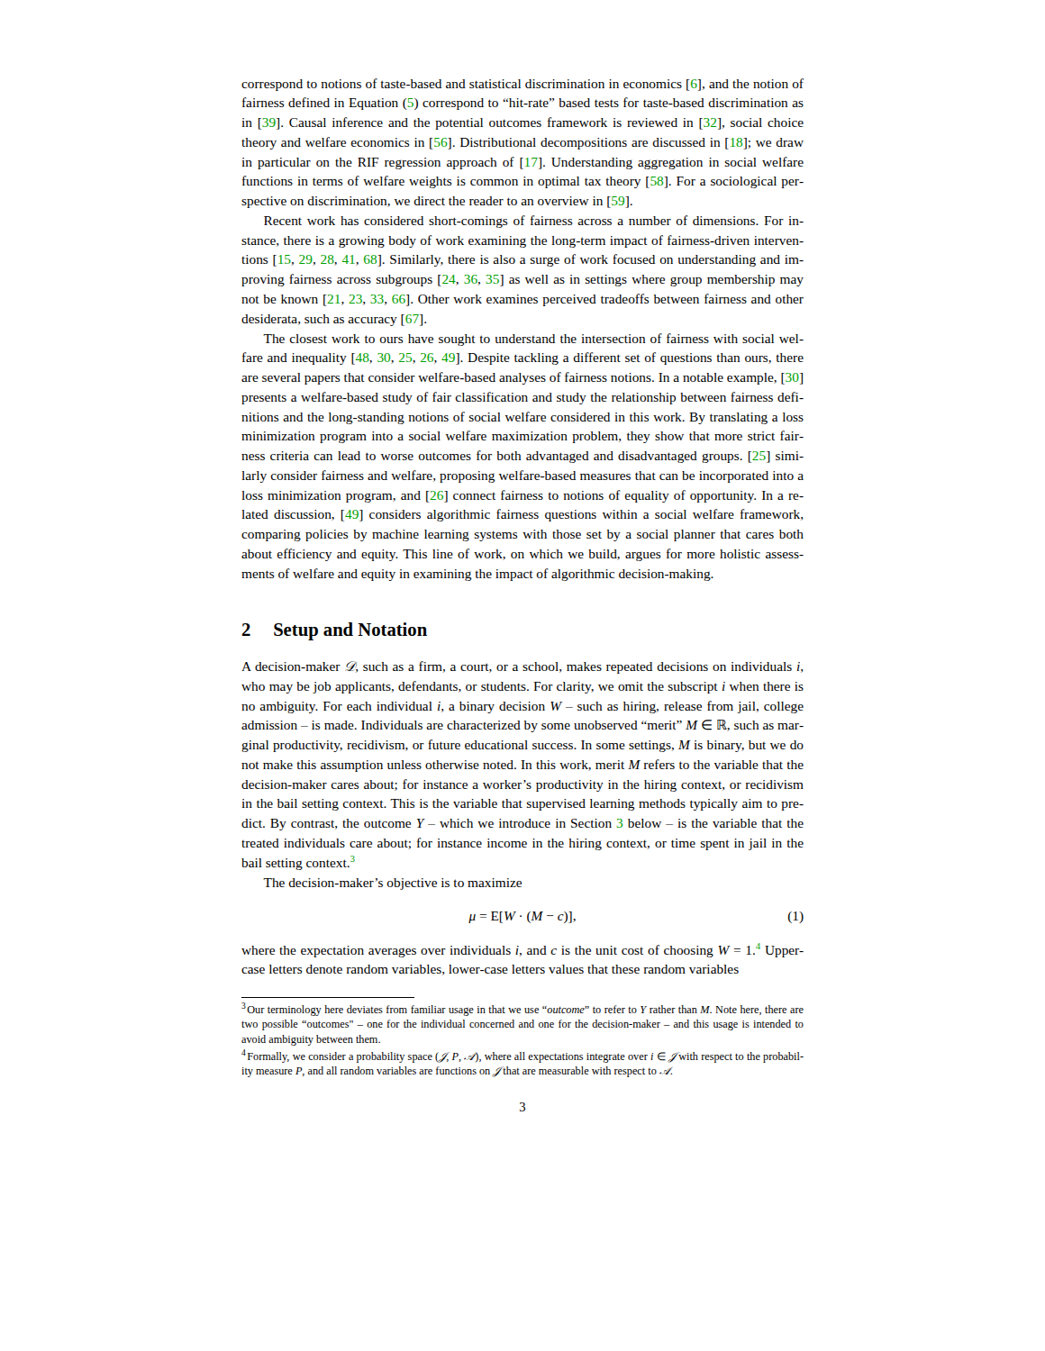correspond to notions of taste-based and statistical discrimination in economics [6], and the notion of fairness defined in Equation (5) correspond to “hit-rate” based tests for taste-based discrimination as in [39]. Causal inference and the potential outcomes framework is reviewed in [32], social choice theory and welfare economics in [56]. Distributional decompositions are discussed in [18]; we draw in particular on the RIF regression approach of [17]. Understanding aggregation in social welfare functions in terms of welfare weights is common in optimal tax theory [58]. For a sociological perspective on discrimination, we direct the reader to an overview in [59].
Recent work has considered short-comings of fairness across a number of dimensions. For instance, there is a growing body of work examining the long-term impact of fairness-driven interventions [15, 29, 28, 41, 68]. Similarly, there is also a surge of work focused on understanding and improving fairness across subgroups [24, 36, 35] as well as in settings where group membership may not be known [21, 23, 33, 66]. Other work examines perceived tradeoffs between fairness and other desiderata, such as accuracy [67].
The closest work to ours have sought to understand the intersection of fairness with social welfare and inequality [48, 30, 25, 26, 49]. Despite tackling a different set of questions than ours, there are several papers that consider welfare-based analyses of fairness notions. In a notable example, [30] presents a welfare-based study of fair classification and study the relationship between fairness definitions and the long-standing notions of social welfare considered in this work. By translating a loss minimization program into a social welfare maximization problem, they show that more strict fairness criteria can lead to worse outcomes for both advantaged and disadvantaged groups. [25] similarly consider fairness and welfare, proposing welfare-based measures that can be incorporated into a loss minimization program, and [26] connect fairness to notions of equality of opportunity. In a related discussion, [49] considers algorithmic fairness questions within a social welfare framework, comparing policies by machine learning systems with those set by a social planner that cares both about efficiency and equity. This line of work, on which we build, argues for more holistic assessments of welfare and equity in examining the impact of algorithmic decision-making.
2 Setup and Notation
A decision-maker 𝒟, such as a firm, a court, or a school, makes repeated decisions on individuals i, who may be job applicants, defendants, or students. For clarity, we omit the subscript i when there is no ambiguity. For each individual i, a binary decision W – such as hiring, release from jail, college admission – is made. Individuals are characterized by some unobserved “merit” M ∈ ℝ, such as marginal productivity, recidivism, or future educational success. In some settings, M is binary, but we do not make this assumption unless otherwise noted. In this work, merit M refers to the variable that the decision-maker cares about; for instance a worker’s productivity in the hiring context, or recidivism in the bail setting context. This is the variable that supervised learning methods typically aim to predict. By contrast, the outcome Y – which we introduce in Section 3 below – is the variable that the treated individuals care about; for instance income in the hiring context, or time spent in jail in the bail setting context.3
The decision-maker’s objective is to maximize
μ = E[W · (M − c)], (1)
where the expectation averages over individuals i, and c is the unit cost of choosing W = 1.4 Upper-case letters denote random variables, lower-case letters values that these random variables
3 Our terminology here deviates from familiar usage in that we use “outcome” to refer to Y rather than M. Note here, there are two possible “outcomes" – one for the individual concerned and one for the decision-maker – and this usage is intended to avoid ambiguity between them.
4 Formally, we consider a probability space (𝒥, P, 𝒜), where all expectations integrate over i ∈ 𝒥 with respect to the probability measure P, and all random variables are functions on 𝒥 that are measurable with respect to 𝒜.
3